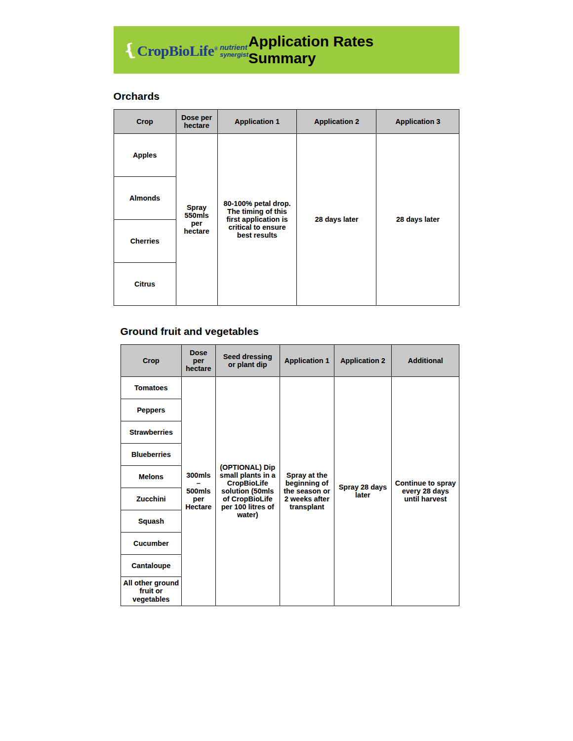❴ CropBioLife® nutrient synergist
Application Rates Summary
Orchards
| Crop | Dose per hectare | Application 1 | Application 2 | Application 3 |
| --- | --- | --- | --- | --- |
| Apples | Spray 550mls per hectare | 80-100% petal drop. The timing of this first application is critical to ensure best results | 28 days later | 28 days later |
| Almonds |
| Cherries |
| Citrus |
Ground fruit and vegetables
| Crop | Dose per hectare | Seed dressing or plant dip | Application 1 | Application 2 | Additional |
| --- | --- | --- | --- | --- | --- |
| Tomatoes | 300mls – 500mls per Hectare | (OPTIONAL) Dip small plants in a CropBioLife solution (50mls of CropBioLife per 100 litres of water) | Spray at the beginning of the season or 2 weeks after transplant | Spray 28 days later | Continue to spray every 28 days until harvest |
| Peppers |
| Strawberries |
| Blueberries |
| Melons |
| Zucchini |
| Squash |
| Cucumber |
| Cantaloupe |
| All other ground fruit or vegetables |